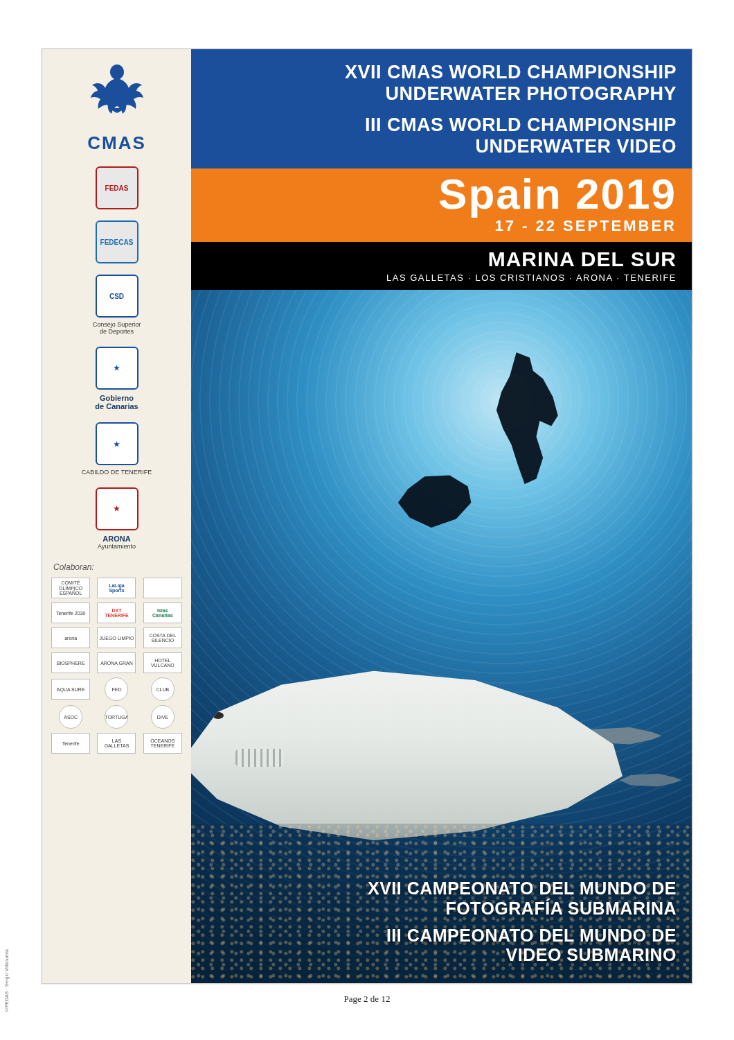CMAS
FEDAS
FEDECAS
CSD
Consejo Superior
de Deportes
★
Gobierno
de Canarias
★
CABILDO DE TENERIFE
★
ARONA
Ayuntamiento
Colaboran:
COMITÉ OLÍMPICO ESPAÑOL
LaLiga
Sports
Tenerife 2030
DXT
TENERIFE
Islas
Canarias
arona
JUEGO LIMPIO
COSTA DEL SILENCIO
BIOSPHERE
ARONA GRAN
HOTEL VULCANO
AQUA SURE
FED
CLUB
ASOC
TORTUGA
DIVE
Tenerife
LAS GALLETAS
OCEANOS TENERIFE
©FEDAS · Sergio Villanueva
XVII CMAS World Championship
Underwater Photography
III CMAS World Championship
Underwater Video
Spain 2019
17 - 22 SEPTEMBER
MARINA DEL SUR
LAS GALLETAS · LOS CRISTIANOS · ARONA · TENERIFE
XVII Campeonato del Mundo de
Fotografía Submarina
III Campeonato del Mundo de
Video Submarino
Page 2 de 12